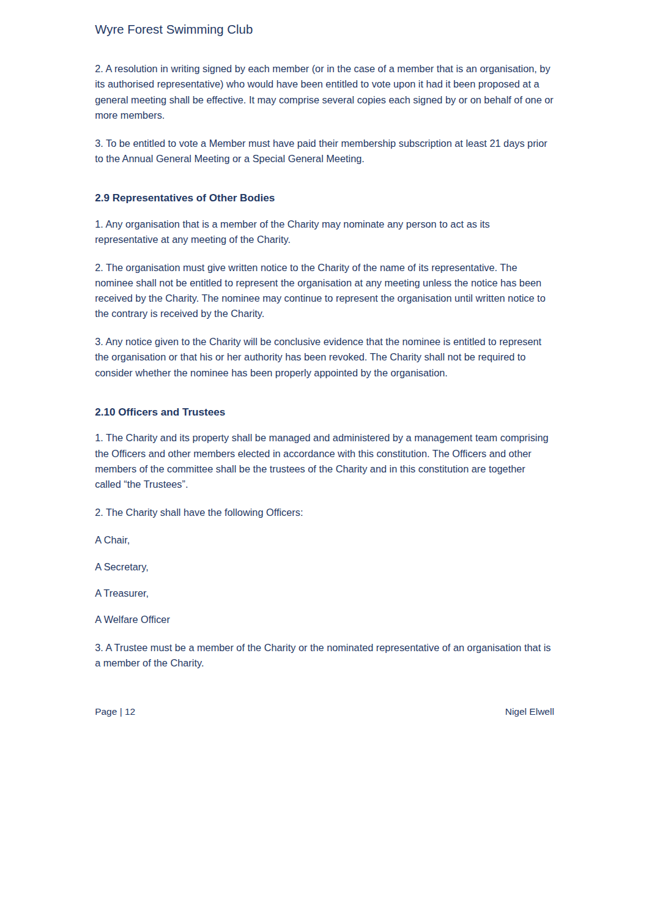Wyre Forest Swimming Club
2. A resolution in writing signed by each member (or in the case of a member that is an organisation, by its authorised representative) who would have been entitled to vote upon it had it been proposed at a general meeting shall be effective. It may comprise several copies each signed by or on behalf of one or more members.
3. To be entitled to vote a Member must have paid their membership subscription at least 21 days prior to the Annual General Meeting or a Special General Meeting.
2.9 Representatives of Other Bodies
1. Any organisation that is a member of the Charity may nominate any person to act as its representative at any meeting of the Charity.
2. The organisation must give written notice to the Charity of the name of its representative. The nominee shall not be entitled to represent the organisation at any meeting unless the notice has been received by the Charity. The nominee may continue to represent the organisation until written notice to the contrary is received by the Charity.
3. Any notice given to the Charity will be conclusive evidence that the nominee is entitled to represent the organisation or that his or her authority has been revoked. The Charity shall not be required to consider whether the nominee has been properly appointed by the organisation.
2.10 Officers and Trustees
1. The Charity and its property shall be managed and administered by a management team comprising the Officers and other members elected in accordance with this constitution. The Officers and other members of the committee shall be the trustees of the Charity and in this constitution are together called “the Trustees”.
2. The Charity shall have the following Officers:
A Chair,
A Secretary,
A Treasurer,
A Welfare Officer
3. A Trustee must be a member of the Charity or the nominated representative of an organisation that is a member of the Charity.
Page | 12 Nigel Elwell